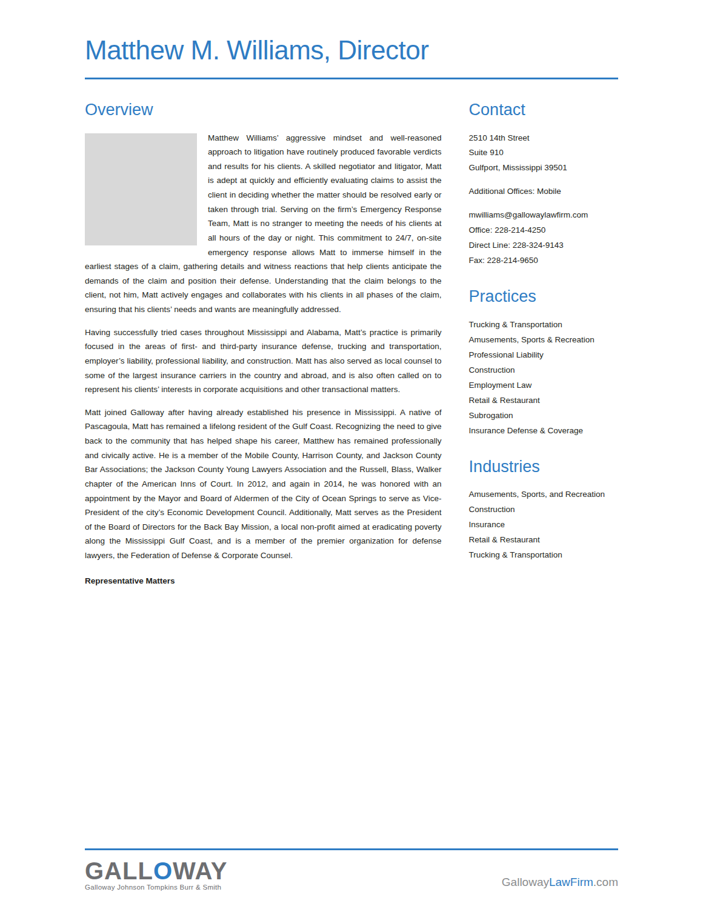Matthew M. Williams, Director
Overview
Matthew Williams’ aggressive mindset and well-reasoned approach to litigation have routinely produced favorable verdicts and results for his clients. A skilled negotiator and litigator, Matt is adept at quickly and efficiently evaluating claims to assist the client in deciding whether the matter should be resolved early or taken through trial. Serving on the firm’s Emergency Response Team, Matt is no stranger to meeting the needs of his clients at all hours of the day or night. This commitment to 24/7, on-site emergency response allows Matt to immerse himself in the earliest stages of a claim, gathering details and witness reactions that help clients anticipate the demands of the claim and position their defense. Understanding that the claim belongs to the client, not him, Matt actively engages and collaborates with his clients in all phases of the claim, ensuring that his clients’ needs and wants are meaningfully addressed.
Having successfully tried cases throughout Mississippi and Alabama, Matt’s practice is primarily focused in the areas of first- and third-party insurance defense, trucking and transportation, employer’s liability, professional liability, and construction. Matt has also served as local counsel to some of the largest insurance carriers in the country and abroad, and is also often called on to represent his clients’ interests in corporate acquisitions and other transactional matters.
Matt joined Galloway after having already established his presence in Mississippi. A native of Pascagoula, Matt has remained a lifelong resident of the Gulf Coast. Recognizing the need to give back to the community that has helped shape his career, Matthew has remained professionally and civically active. He is a member of the Mobile County, Harrison County, and Jackson County Bar Associations; the Jackson County Young Lawyers Association and the Russell, Blass, Walker chapter of the American Inns of Court. In 2012, and again in 2014, he was honored with an appointment by the Mayor and Board of Aldermen of the City of Ocean Springs to serve as Vice-President of the city’s Economic Development Council. Additionally, Matt serves as the President of the Board of Directors for the Back Bay Mission, a local non-profit aimed at eradicating poverty along the Mississippi Gulf Coast, and is a member of the premier organization for defense lawyers, the Federation of Defense & Corporate Counsel.
Representative Matters
Contact
2510 14th Street
Suite 910
Gulfport, Mississippi 39501
Additional Offices: Mobile
mwilliams@gallowaylawfirm.com
Office: 228-214-4250
Direct Line: 228-324-9143
Fax: 228-214-9650
Practices
Trucking & Transportation
Amusements, Sports & Recreation
Professional Liability
Construction
Employment Law
Retail & Restaurant
Subrogation
Insurance Defense & Coverage
Industries
Amusements, Sports, and Recreation
Construction
Insurance
Retail & Restaurant
Trucking & Transportation
GALLOWAY
Galloway Johnson Tompkins Burr & Smith
GallowayLawFirm.com